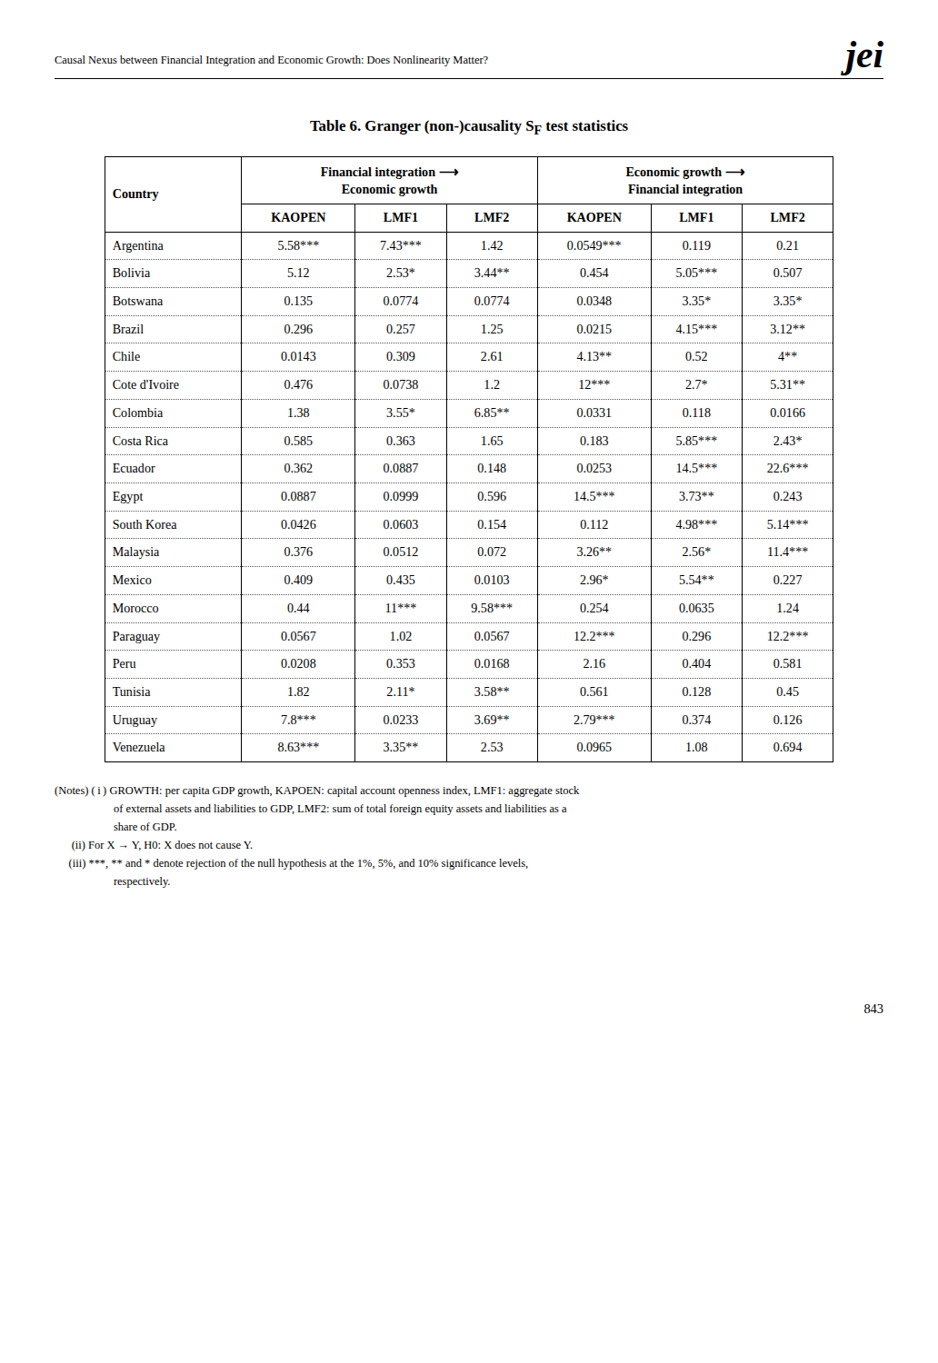Causal Nexus between Financial Integration and Economic Growth: Does Nonlinearity Matter?
jei
Table 6. Granger (non-)causality SF test statistics
| Country | Financial integration ⟶ Economic growth | Economic growth ⟶ Financial integration |
| --- | --- | --- |
| KAOPEN | LMF1 | LMF2 | KAOPEN | LMF1 | LMF2 |
| Argentina | 5.58*** | 7.43*** | 1.42 | 0.0549*** | 0.119 | 0.21 |
| Bolivia | 5.12 | 2.53* | 3.44** | 0.454 | 5.05*** | 0.507 |
| Botswana | 0.135 | 0.0774 | 0.0774 | 0.0348 | 3.35* | 3.35* |
| Brazil | 0.296 | 0.257 | 1.25 | 0.0215 | 4.15*** | 3.12** |
| Chile | 0.0143 | 0.309 | 2.61 | 4.13** | 0.52 | 4** |
| Cote d'Ivoire | 0.476 | 0.0738 | 1.2 | 12*** | 2.7* | 5.31** |
| Colombia | 1.38 | 3.55* | 6.85** | 0.0331 | 0.118 | 0.0166 |
| Costa Rica | 0.585 | 0.363 | 1.65 | 0.183 | 5.85*** | 2.43* |
| Ecuador | 0.362 | 0.0887 | 0.148 | 0.0253 | 14.5*** | 22.6*** |
| Egypt | 0.0887 | 0.0999 | 0.596 | 14.5*** | 3.73** | 0.243 |
| South Korea | 0.0426 | 0.0603 | 0.154 | 0.112 | 4.98*** | 5.14*** |
| Malaysia | 0.376 | 0.0512 | 0.072 | 3.26** | 2.56* | 11.4*** |
| Mexico | 0.409 | 0.435 | 0.0103 | 2.96* | 5.54** | 0.227 |
| Morocco | 0.44 | 11*** | 9.58*** | 0.254 | 0.0635 | 1.24 |
| Paraguay | 0.0567 | 1.02 | 0.0567 | 12.2*** | 0.296 | 12.2*** |
| Peru | 0.0208 | 0.353 | 0.0168 | 2.16 | 0.404 | 0.581 |
| Tunisia | 1.82 | 2.11* | 3.58** | 0.561 | 0.128 | 0.45 |
| Uruguay | 7.8*** | 0.0233 | 3.69** | 2.79*** | 0.374 | 0.126 |
| Venezuela | 8.63*** | 3.35** | 2.53 | 0.0965 | 1.08 | 0.694 |
(Notes) ( i ) GROWTH: per capita GDP growth, KAPOEN: capital account openness index, LMF1: aggregate stock
of external assets and liabilities to GDP, LMF2: sum of total foreign equity assets and liabilities as a
share of GDP.
(ii) For X → Y, H0: X does not cause Y.
(iii) ***, ** and * denote rejection of the null hypothesis at the 1%, 5%, and 10% significance levels,
respectively.
843